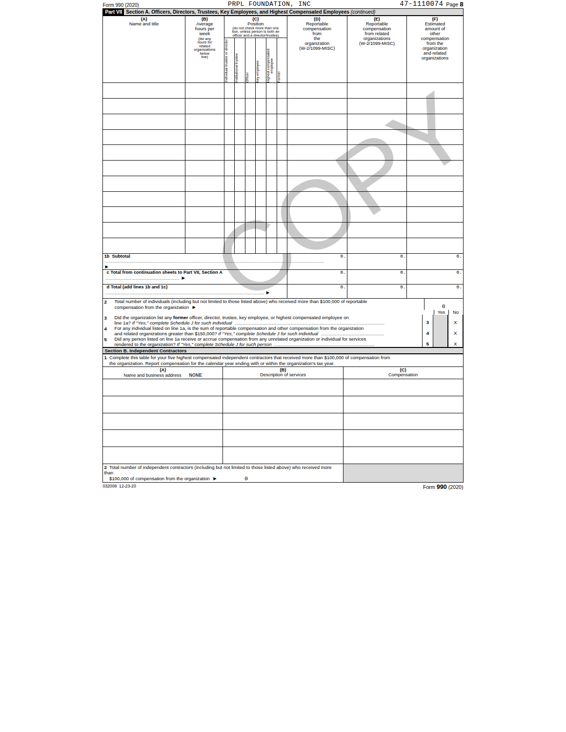COPY
Form 990 (2020)
PRPL FOUNDATION, INC
47-1110074
Page 8
Part VII
Section A. Officers, Directors, Trustees, Key Employees, and Highest Compensated Employees (continued)
| (A) Name and title | (B) Average hours per week (list any hours for related organizations below line) | (C) Position (do not check more than one box, unless person is both an officer and a director/trustee) | (D) Reportable compensation from the organization (W-2/1099-MISC) | (E) Reportable compensation from related organizations (W-2/1099-MISC) | (F) Estimated amount of other compensation from the organization and related organizations |
| --- | --- | --- | --- | --- | --- |
| / Individual trustee or director / Institutional trustee / Officer / Key employee / Highest compensated employee / Former / |
| 1b Subtotal ................................................................................................................................................. ► | 0. | 0. | 0. |
| c Total from continuation sheets to Part VII, Section A ................................................. ► | 0. | 0. | 0. |
| d Total (add lines 1b and 1c) ......................................................................................................... ► | 0. | 0. | 0. |
| 2 Total number of individuals (including but not limited to those listed above) who received more than $100,000 of reportable compensation from the organization ► 0 Yes No 3 Did the organization list any former officer, director, trustee, key employee, or highest compensated employee on line 1a? If "Yes," complete Schedule J for such individual ................................................................................................. 3 X 4 For any individual listed on line 1a, is the sum of reportable compensation and other compensation from the organization and related organizations greater than $150,000? If "Yes," complete Schedule J for such individual ......................................... 4 X 5 Did any person listed on line 1a receive or accrue compensation from any unrelated organization or individual for services rendered to the organization? If "Yes," complete Schedule J for such person ................................................................. 5 X |
Section B. Independent Contractors
| 1 Complete this table for your five highest compensated independent contractors that received more than $100,000 of compensation from |
| the organization. Report compensation for the calendar year ending with or within the organization's tax year. |
| (A) Name and business address NONE | (B) Description of services | (C) Compensation |
| 2 Total number of independent contractors (including but not limited to those listed above) who received more than $100,000 of compensation from the organization ► 0 | |
032008 12-23-20
Form 990 (2020)